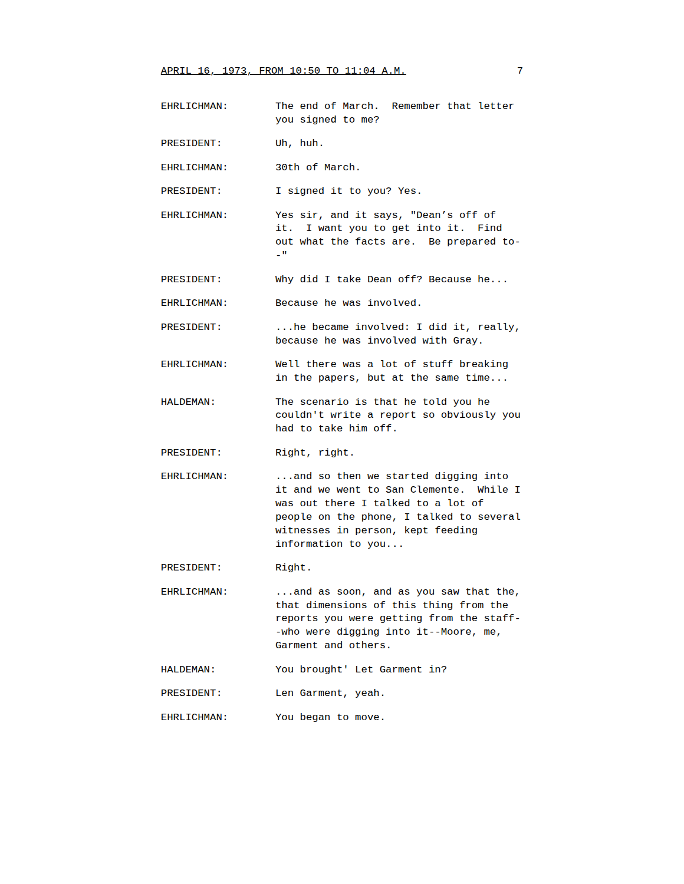APRIL 16, 1973, FROM 10:50 TO 11:04 A.M. 7
EHRLICHMAN:
The end of March. Remember that letter you signed to me?
PRESIDENT:
Uh, huh.
EHRLICHMAN:
30th of March.
PRESIDENT:
I signed it to you? Yes.
EHRLICHMAN:
Yes sir, and it says, "Dean’s off of it. I want you to get into it. Find out what the facts are. Be prepared to--"
PRESIDENT:
Why did I take Dean off? Because he...
EHRLICHMAN:
Because he was involved.
PRESIDENT:
...he became involved: I did it, really, because he was involved with Gray.
EHRLICHMAN:
Well there was a lot of stuff breaking in the papers, but at the same time...
HALDEMAN:
The scenario is that he told you he couldn't write a report so obviously you had to take him off.
PRESIDENT:
Right, right.
EHRLICHMAN:
...and so then we started digging into it and we went to San Clemente. While I was out there I talked to a lot of people on the phone, I talked to several witnesses in person, kept feeding information to you...
PRESIDENT:
Right.
EHRLICHMAN:
...and as soon, and as you saw that the, that dimensions of this thing from the reports you were getting from the staff--who were digging into it--Moore, me, Garment and others.
HALDEMAN:
You brought' Let Garment in?
PRESIDENT:
Len Garment, yeah.
EHRLICHMAN:
You began to move.